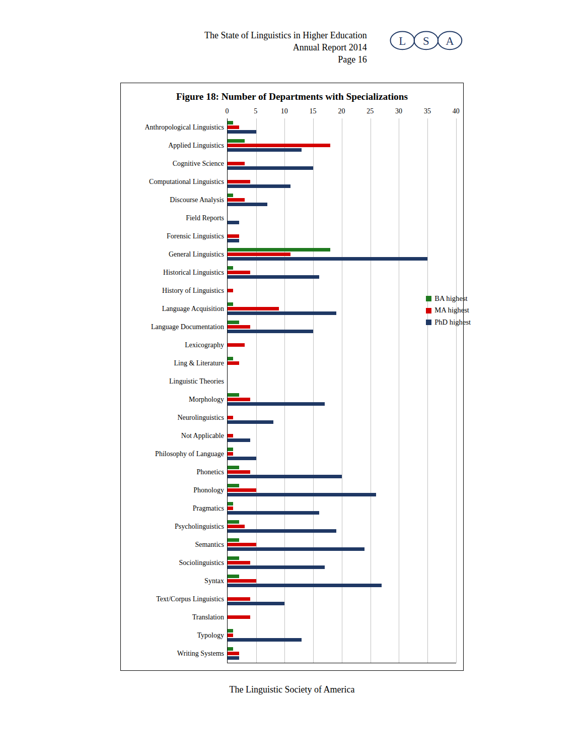The State of Linguistics in Higher Education
Annual Report 2014
Page 16
L S A
Figure 18: Number of Departments with Specializations
Anthropological Linguistics
Applied Linguistics
Cognitive Science
Computational Linguistics
Discourse Analysis
Field Reports
Forensic Linguistics
General Linguistics
Historical Linguistics
History of Linguistics
Language Acquisition
Language Documentation
Lexicography
Ling & Literature
Linguistic Theories
Morphology
Neurolinguistics
Not Applicable
Philosophy of Language
Phonetics
Phonology
Pragmatics
Psycholinguistics
Semantics
Sociolinguistics
Syntax
Text/Corpus Linguistics
Translation
Typology
Writing Systems
0 5 10 15 20 25 30 35 40
BA highest
MA highest
PhD highest
The Linguistic Society of America